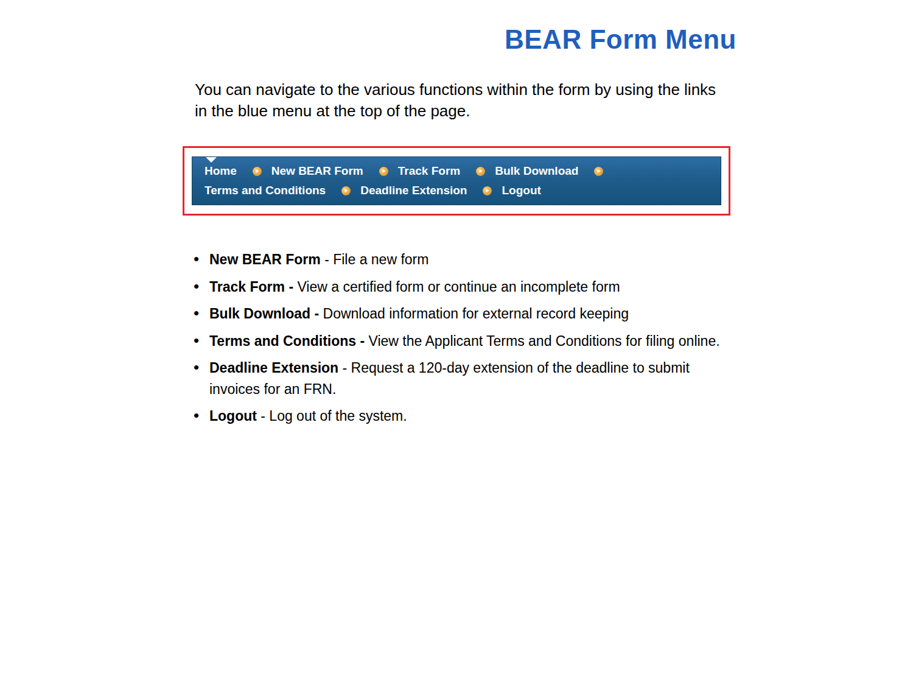BEAR Form Menu
You can navigate to the various functions within the form by using the links in the blue menu at the top of the page.
Home New BEAR Form Track Form Bulk Download Terms and Conditions Deadline Extension Logout
New BEAR Form - File a new form
Track Form - View a certified form or continue an incomplete form
Bulk Download - Download information for external record keeping
Terms and Conditions - View the Applicant Terms and Conditions for filing online.
Deadline Extension - Request a 120-day extension of the deadline to submit invoices for an FRN.
Logout - Log out of the system.